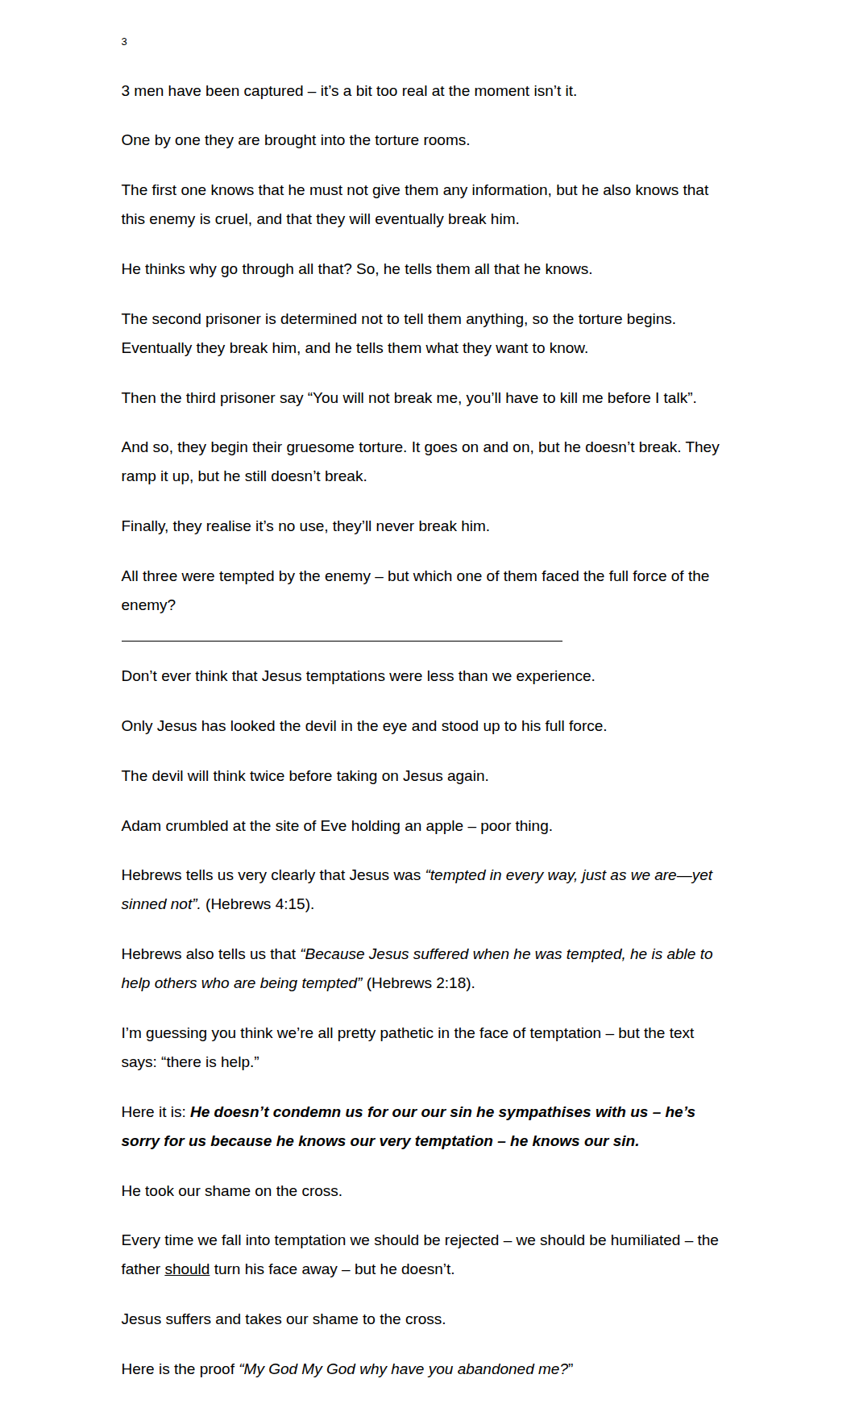3
3 men have been captured – it’s a bit too real at the moment isn’t it.
One by one they are brought into the torture rooms.
The first one knows that he must not give them any information, but he also knows that this enemy is cruel, and that they will eventually break him.
He thinks why go through all that? So, he tells them all that he knows.
The second prisoner is determined not to tell them anything, so the torture begins. Eventually they break him, and he tells them what they want to know.
Then the third prisoner say “You will not break me, you’ll have to kill me before I talk”.
And so, they begin their gruesome torture. It goes on and on, but he doesn’t break. They ramp it up, but he still doesn’t break.
Finally, they realise it’s no use, they’ll never break him.
All three were tempted by the enemy – but which one of them faced the full force of the enemy?
Don’t ever think that Jesus temptations were less than we experience.
Only Jesus has looked the devil in the eye and stood up to his full force.
The devil will think twice before taking on Jesus again.
Adam crumbled at the site of Eve holding an apple – poor thing.
Hebrews tells us very clearly that Jesus was “tempted in every way, just as we are—yet sinned not”. (Hebrews 4:15).
Hebrews also tells us that “Because Jesus suffered when he was tempted, he is able to help others who are being tempted” (Hebrews 2:18).
I’m guessing you think we’re all pretty pathetic in the face of temptation – but the text says: “there is help.”
Here it is: He doesn’t condemn us for our our sin he sympathises with us – he’s sorry for us because he knows our very temptation – he knows our sin.
He took our shame on the cross.
Every time we fall into temptation we should be rejected – we should be humiliated – the father should turn his face away – but he doesn’t.
Jesus suffers and takes our shame to the cross.
Here is the proof “My God My God why have you abandoned me?”